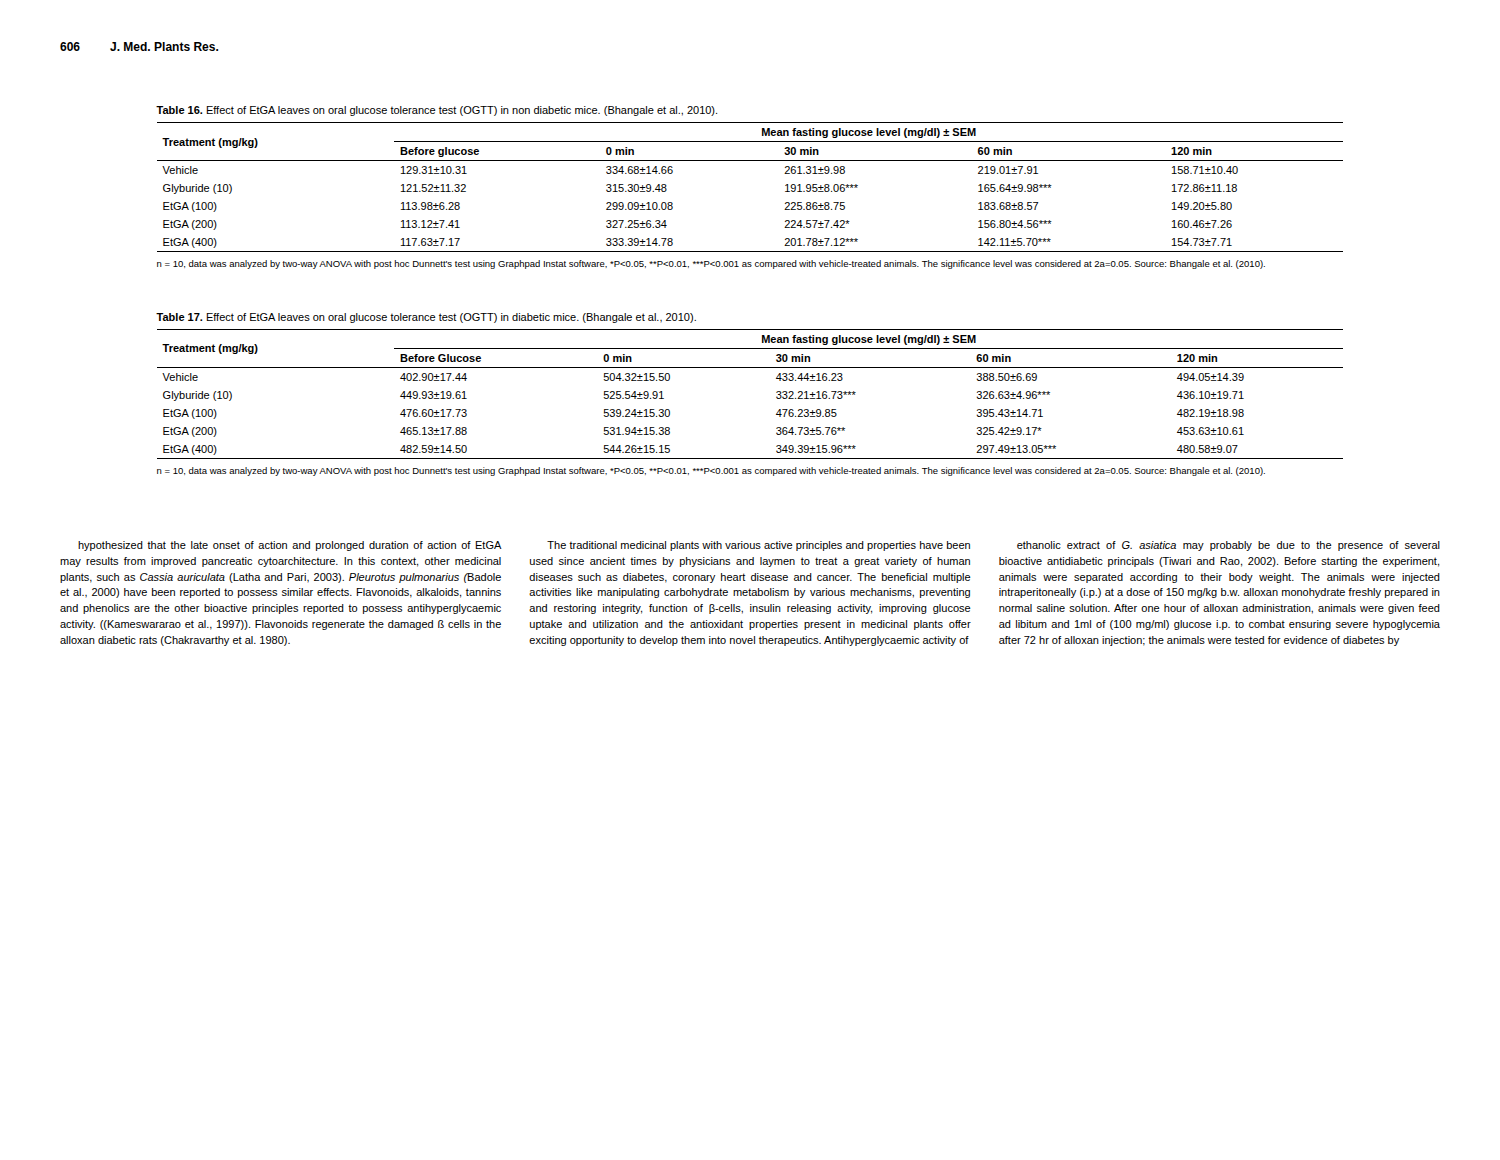606 J. Med. Plants Res.
Table 16. Effect of EtGA leaves on oral glucose tolerance test (OGTT) in non diabetic mice. (Bhangale et al., 2010).
| Treatment (mg/kg) | Mean fasting glucose level (mg/dl) ± SEM |
| --- | --- |
| Before glucose | 0 min | 30 min | 60 min | 120 min |
| Vehicle | 129.31±10.31 | 334.68±14.66 | 261.31±9.98 | 219.01±7.91 | 158.71±10.40 |
| Glyburide (10) | 121.52±11.32 | 315.30±9.48 | 191.95±8.06*** | 165.64±9.98*** | 172.86±11.18 |
| EtGA (100) | 113.98±6.28 | 299.09±10.08 | 225.86±8.75 | 183.68±8.57 | 149.20±5.80 |
| EtGA (200) | 113.12±7.41 | 327.25±6.34 | 224.57±7.42* | 156.80±4.56*** | 160.46±7.26 |
| EtGA (400) | 117.63±7.17 | 333.39±14.78 | 201.78±7.12*** | 142.11±5.70*** | 154.73±7.71 |
n = 10, data was analyzed by two-way ANOVA with post hoc Dunnett's test using Graphpad Instat software, *P<0.05, **P<0.01, ***P<0.001 as compared with vehicle-treated animals. The significance level was considered at 2a=0.05. Source: Bhangale et al. (2010).
Table 17. Effect of EtGA leaves on oral glucose tolerance test (OGTT) in diabetic mice. (Bhangale et al., 2010).
| Treatment (mg/kg) | Mean fasting glucose level (mg/dl) ± SEM |
| --- | --- |
| Before Glucose | 0 min | 30 min | 60 min | 120 min |
| Vehicle | 402.90±17.44 | 504.32±15.50 | 433.44±16.23 | 388.50±6.69 | 494.05±14.39 |
| Glyburide (10) | 449.93±19.61 | 525.54±9.91 | 332.21±16.73*** | 326.63±4.96*** | 436.10±19.71 |
| EtGA (100) | 476.60±17.73 | 539.24±15.30 | 476.23±9.85 | 395.43±14.71 | 482.19±18.98 |
| EtGA (200) | 465.13±17.88 | 531.94±15.38 | 364.73±5.76** | 325.42±9.17* | 453.63±10.61 |
| EtGA (400) | 482.59±14.50 | 544.26±15.15 | 349.39±15.96*** | 297.49±13.05*** | 480.58±9.07 |
n = 10, data was analyzed by two-way ANOVA with post hoc Dunnett's test using Graphpad Instat software, *P<0.05, **P<0.01, ***P<0.001 as compared with vehicle-treated animals. The significance level was considered at 2a=0.05. Source: Bhangale et al. (2010).
hypothesized that the late onset of action and prolonged duration of action of EtGA may results from improved pancreatic cytoarchitecture. In this context, other medicinal plants, such as Cassia auriculata (Latha and Pari, 2003). Pleurotus pulmonarius (Badole et al., 2000) have been reported to possess similar effects. Flavonoids, alkaloids, tannins and phenolics are the other bioactive principles reported to possess antihyperglycaemic activity. ((Kameswararao et al., 1997)). Flavonoids regenerate the damaged ß cells in the alloxan diabetic rats (Chakravarthy et al. 1980).
The traditional medicinal plants with various active principles and properties have been used since ancient times by physicians and laymen to treat a great variety of human diseases such as diabetes, coronary heart disease and cancer. The beneficial multiple activities like manipulating carbohydrate metabolism by various mechanisms, preventing and restoring integrity, function of β-cells, insulin releasing activity, improving glucose uptake and utilization and the antioxidant properties present in medicinal plants offer exciting opportunity to develop them into novel therapeutics. Antihyperglycaemic activity of
ethanolic extract of G. asiatica may probably be due to the presence of several bioactive antidiabetic principals (Tiwari and Rao, 2002). Before starting the experiment, animals were separated according to their body weight. The animals were injected intraperitoneally (i.p.) at a dose of 150 mg/kg b.w. alloxan monohydrate freshly prepared in normal saline solution. After one hour of alloxan administration, animals were given feed ad libitum and 1ml of (100 mg/ml) glucose i.p. to combat ensuring severe hypoglycemia after 72 hr of alloxan injection; the animals were tested for evidence of diabetes by